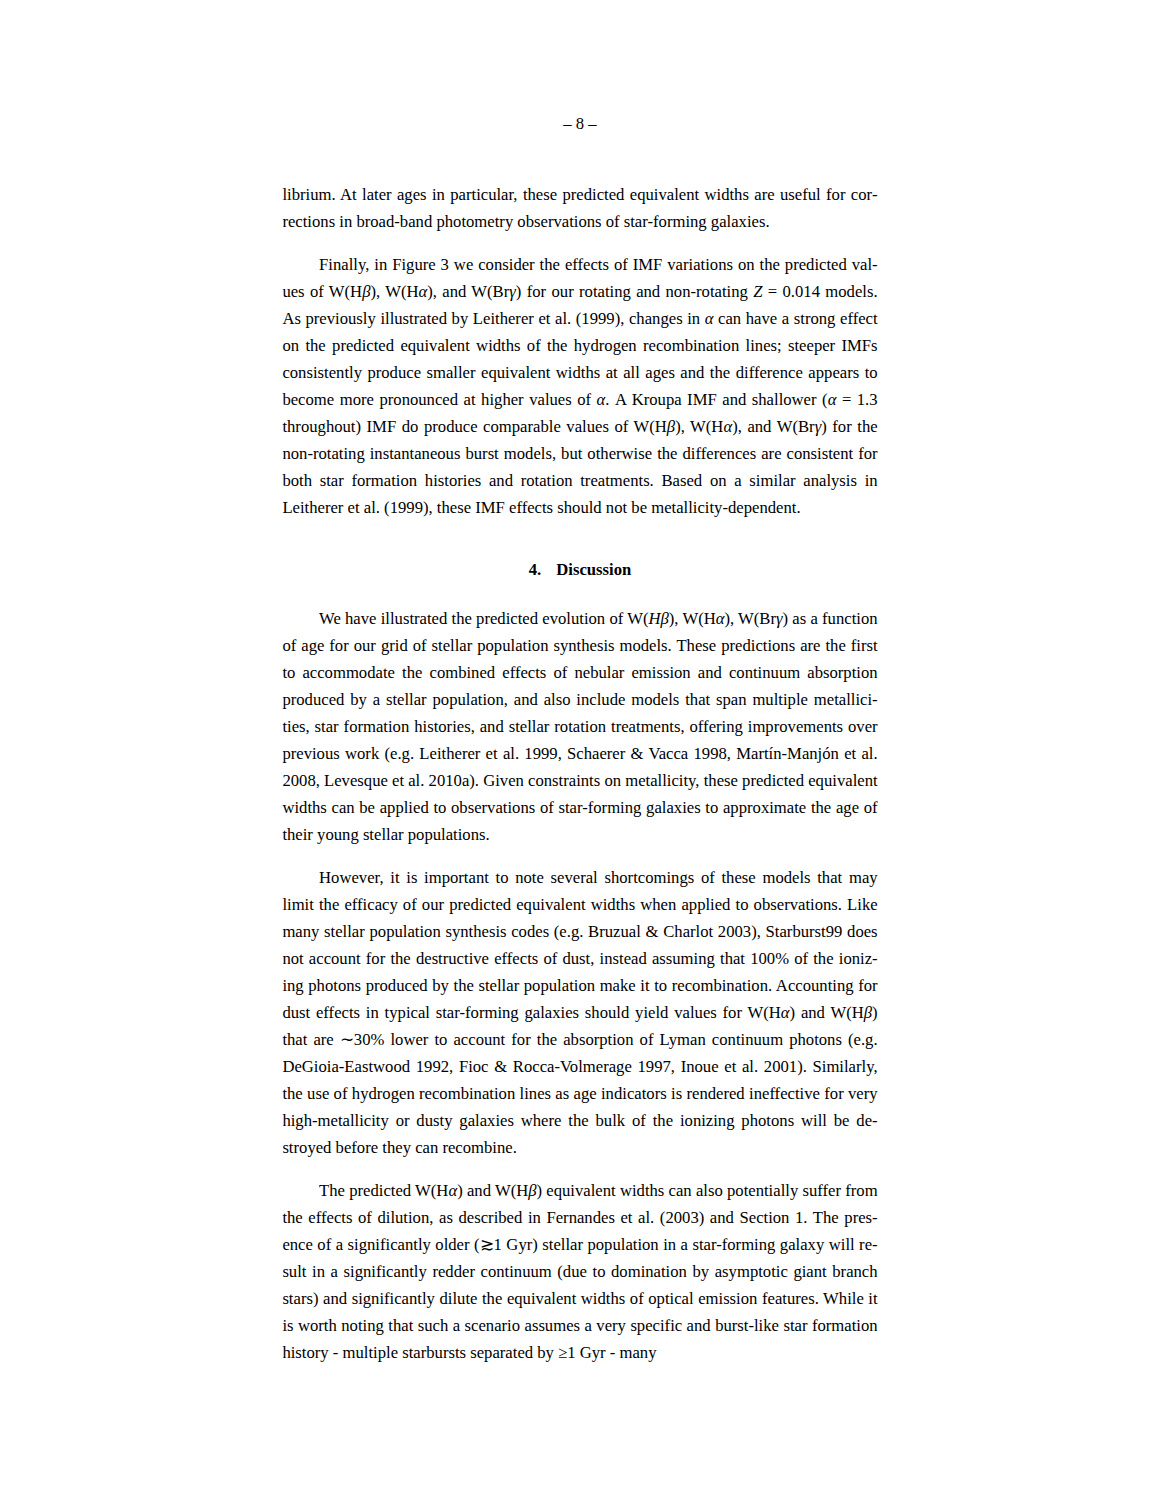– 8 –
librium. At later ages in particular, these predicted equivalent widths are useful for corrections in broad-band photometry observations of star-forming galaxies.
Finally, in Figure 3 we consider the effects of IMF variations on the predicted values of W(Hβ), W(Hα), and W(Brγ) for our rotating and non-rotating Z = 0.014 models. As previously illustrated by Leitherer et al. (1999), changes in α can have a strong effect on the predicted equivalent widths of the hydrogen recombination lines; steeper IMFs consistently produce smaller equivalent widths at all ages and the difference appears to become more pronounced at higher values of α. A Kroupa IMF and shallower (α = 1.3 throughout) IMF do produce comparable values of W(Hβ), W(Hα), and W(Brγ) for the non-rotating instantaneous burst models, but otherwise the differences are consistent for both star formation histories and rotation treatments. Based on a similar analysis in Leitherer et al. (1999), these IMF effects should not be metallicity-dependent.
4. Discussion
We have illustrated the predicted evolution of W(Hβ), W(Hα), W(Brγ) as a function of age for our grid of stellar population synthesis models. These predictions are the first to accommodate the combined effects of nebular emission and continuum absorption produced by a stellar population, and also include models that span multiple metallicities, star formation histories, and stellar rotation treatments, offering improvements over previous work (e.g. Leitherer et al. 1999, Schaerer & Vacca 1998, Martín-Manjón et al. 2008, Levesque et al. 2010a). Given constraints on metallicity, these predicted equivalent widths can be applied to observations of star-forming galaxies to approximate the age of their young stellar populations.
However, it is important to note several shortcomings of these models that may limit the efficacy of our predicted equivalent widths when applied to observations. Like many stellar population synthesis codes (e.g. Bruzual & Charlot 2003), Starburst99 does not account for the destructive effects of dust, instead assuming that 100% of the ionizing photons produced by the stellar population make it to recombination. Accounting for dust effects in typical star-forming galaxies should yield values for W(Hα) and W(Hβ) that are ∼30% lower to account for the absorption of Lyman continuum photons (e.g. DeGioia-Eastwood 1992, Fioc & Rocca-Volmerage 1997, Inoue et al. 2001). Similarly, the use of hydrogen recombination lines as age indicators is rendered ineffective for very high-metallicity or dusty galaxies where the bulk of the ionizing photons will be destroyed before they can recombine.
The predicted W(Hα) and W(Hβ) equivalent widths can also potentially suffer from the effects of dilution, as described in Fernandes et al. (2003) and Section 1. The presence of a significantly older (≳1 Gyr) stellar population in a star-forming galaxy will result in a significantly redder continuum (due to domination by asymptotic giant branch stars) and significantly dilute the equivalent widths of optical emission features. While it is worth noting that such a scenario assumes a very specific and burst-like star formation history - multiple starbursts separated by ≥1 Gyr - many